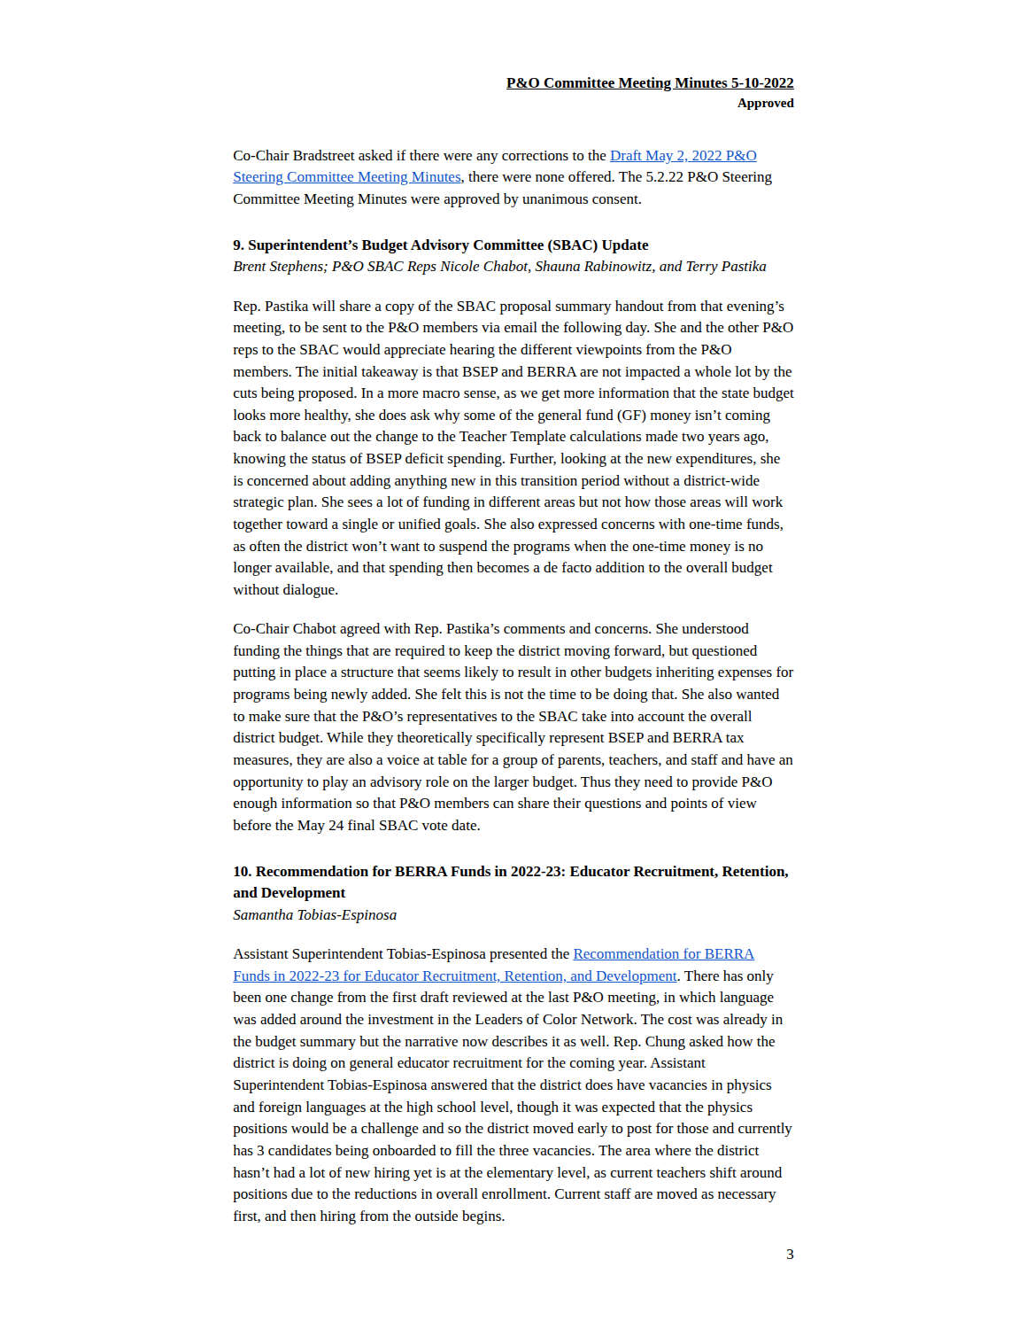P&O Committee Meeting Minutes 5-10-2022
Approved
Co-Chair Bradstreet asked if there were any corrections to the Draft May 2, 2022 P&O Steering Committee Meeting Minutes, there were none offered. The 5.2.22 P&O Steering Committee Meeting Minutes were approved by unanimous consent.
9. Superintendent’s Budget Advisory Committee (SBAC) Update
Brent Stephens; P&O SBAC Reps Nicole Chabot, Shauna Rabinowitz, and Terry Pastika
Rep. Pastika will share a copy of the SBAC proposal summary handout from that evening’s meeting, to be sent to the P&O members via email the following day. She and the other P&O reps to the SBAC would appreciate hearing the different viewpoints from the P&O members. The initial takeaway is that BSEP and BERRA are not impacted a whole lot by the cuts being proposed. In a more macro sense, as we get more information that the state budget looks more healthy, she does ask why some of the general fund (GF) money isn’t coming back to balance out the change to the Teacher Template calculations made two years ago, knowing the status of BSEP deficit spending. Further, looking at the new expenditures, she is concerned about adding anything new in this transition period without a district-wide strategic plan. She sees a lot of funding in different areas but not how those areas will work together toward a single or unified goals. She also expressed concerns with one-time funds, as often the district won’t want to suspend the programs when the one-time money is no longer available, and that spending then becomes a de facto addition to the overall budget without dialogue.
Co-Chair Chabot agreed with Rep. Pastika’s comments and concerns. She understood funding the things that are required to keep the district moving forward, but questioned putting in place a structure that seems likely to result in other budgets inheriting expenses for programs being newly added. She felt this is not the time to be doing that. She also wanted to make sure that the P&O’s representatives to the SBAC take into account the overall district budget. While they theoretically specifically represent BSEP and BERRA tax measures, they are also a voice at table for a group of parents, teachers, and staff and have an opportunity to play an advisory role on the larger budget. Thus they need to provide P&O enough information so that P&O members can share their questions and points of view before the May 24 final SBAC vote date.
10. Recommendation for BERRA Funds in 2022-23: Educator Recruitment, Retention, and Development
Samantha Tobias-Espinosa
Assistant Superintendent Tobias-Espinosa presented the Recommendation for BERRA Funds in 2022-23 for Educator Recruitment, Retention, and Development. There has only been one change from the first draft reviewed at the last P&O meeting, in which language was added around the investment in the Leaders of Color Network. The cost was already in the budget summary but the narrative now describes it as well. Rep. Chung asked how the district is doing on general educator recruitment for the coming year. Assistant Superintendent Tobias-Espinosa answered that the district does have vacancies in physics and foreign languages at the high school level, though it was expected that the physics positions would be a challenge and so the district moved early to post for those and currently has 3 candidates being onboarded to fill the three vacancies. The area where the district hasn’t had a lot of new hiring yet is at the elementary level, as current teachers shift around positions due to the reductions in overall enrollment. Current staff are moved as necessary first, and then hiring from the outside begins.
3